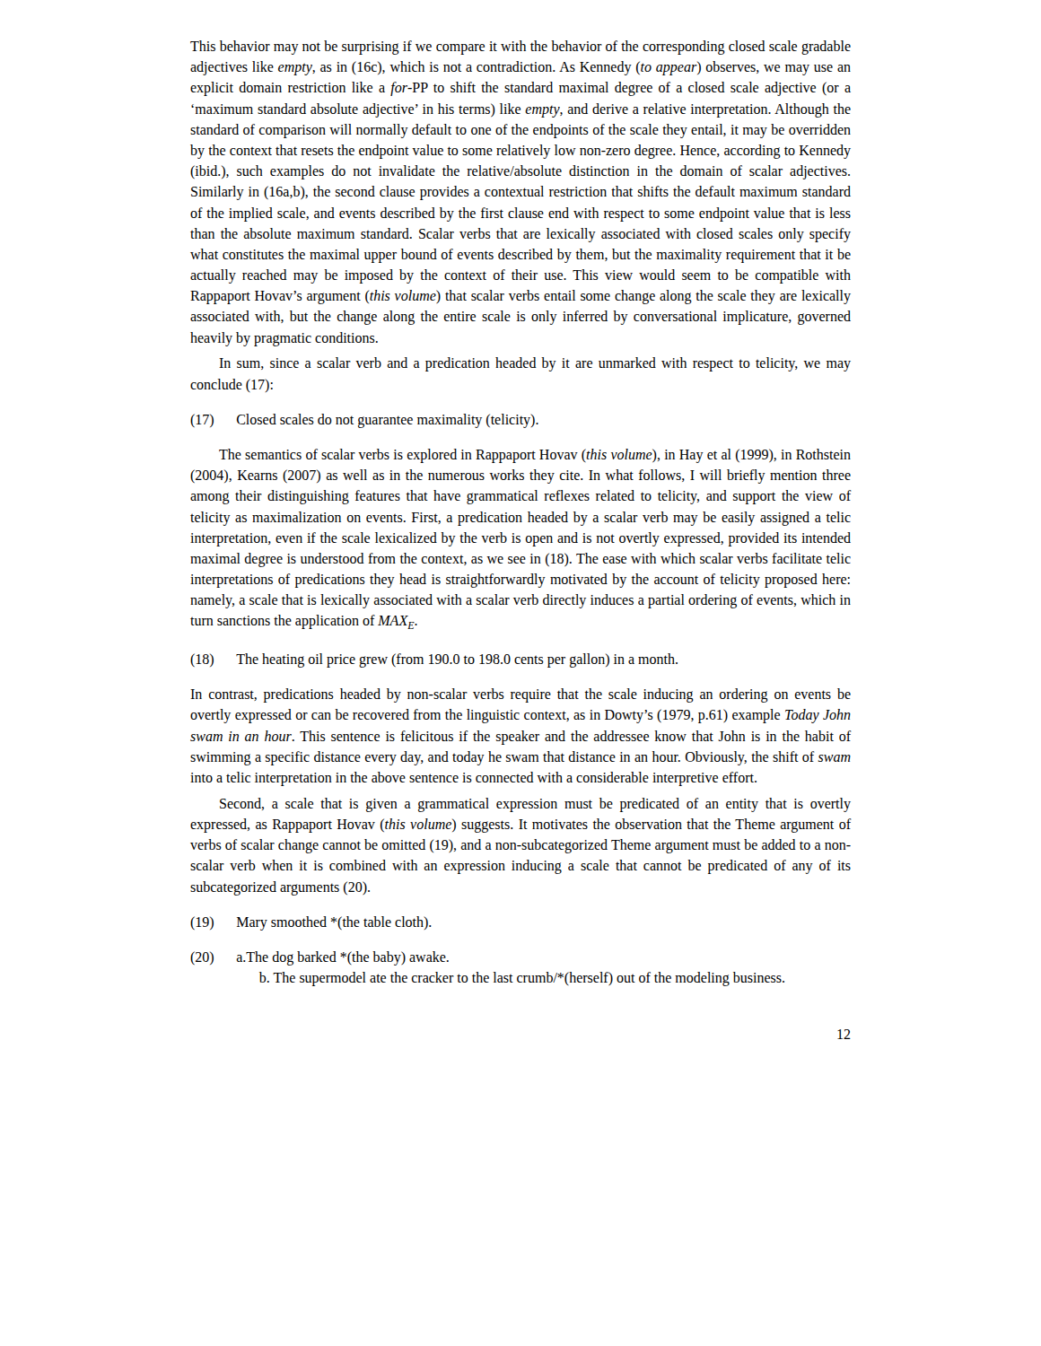This behavior may not be surprising if we compare it with the behavior of the corresponding closed scale gradable adjectives like empty, as in (16c), which is not a contradiction. As Kennedy (to appear) observes, we may use an explicit domain restriction like a for-PP to shift the standard maximal degree of a closed scale adjective (or a ‘maximum standard absolute adjective’ in his terms) like empty, and derive a relative interpretation. Although the standard of comparison will normally default to one of the endpoints of the scale they entail, it may be overridden by the context that resets the endpoint value to some relatively low non-zero degree. Hence, according to Kennedy (ibid.), such examples do not invalidate the relative/absolute distinction in the domain of scalar adjectives. Similarly in (16a,b), the second clause provides a contextual restriction that shifts the default maximum standard of the implied scale, and events described by the first clause end with respect to some endpoint value that is less than the absolute maximum standard. Scalar verbs that are lexically associated with closed scales only specify what constitutes the maximal upper bound of events described by them, but the maximality requirement that it be actually reached may be imposed by the context of their use. This view would seem to be compatible with Rappaport Hovav’s argument (this volume) that scalar verbs entail some change along the scale they are lexically associated with, but the change along the entire scale is only inferred by conversational implicature, governed heavily by pragmatic conditions.
In sum, since a scalar verb and a predication headed by it are unmarked with respect to telicity, we may conclude (17):
(17) Closed scales do not guarantee maximality (telicity).
The semantics of scalar verbs is explored in Rappaport Hovav (this volume), in Hay et al (1999), in Rothstein (2004), Kearns (2007) as well as in the numerous works they cite. In what follows, I will briefly mention three among their distinguishing features that have grammatical reflexes related to telicity, and support the view of telicity as maximalization on events. First, a predication headed by a scalar verb may be easily assigned a telic interpretation, even if the scale lexicalized by the verb is open and is not overtly expressed, provided its intended maximal degree is understood from the context, as we see in (18). The ease with which scalar verbs facilitate telic interpretations of predications they head is straightforwardly motivated by the account of telicity proposed here: namely, a scale that is lexically associated with a scalar verb directly induces a partial ordering of events, which in turn sanctions the application of MAXE.
(18) The heating oil price grew (from 190.0 to 198.0 cents per gallon) in a month.
In contrast, predications headed by non-scalar verbs require that the scale inducing an ordering on events be overtly expressed or can be recovered from the linguistic context, as in Dowty’s (1979, p.61) example Today John swam in an hour. This sentence is felicitous if the speaker and the addressee know that John is in the habit of swimming a specific distance every day, and today he swam that distance in an hour. Obviously, the shift of swam into a telic interpretation in the above sentence is connected with a considerable interpretive effort.
Second, a scale that is given a grammatical expression must be predicated of an entity that is overtly expressed, as Rappaport Hovav (this volume) suggests. It motivates the observation that the Theme argument of verbs of scalar change cannot be omitted (19), and a non-subcategorized Theme argument must be added to a non-scalar verb when it is combined with an expression inducing a scale that cannot be predicated of any of its subcategorized arguments (20).
(19) Mary smoothed *(the table cloth).
(20) a. The dog barked *(the baby) awake. b. The supermodel ate the cracker to the last crumb/*(herself) out of the modeling business.
12